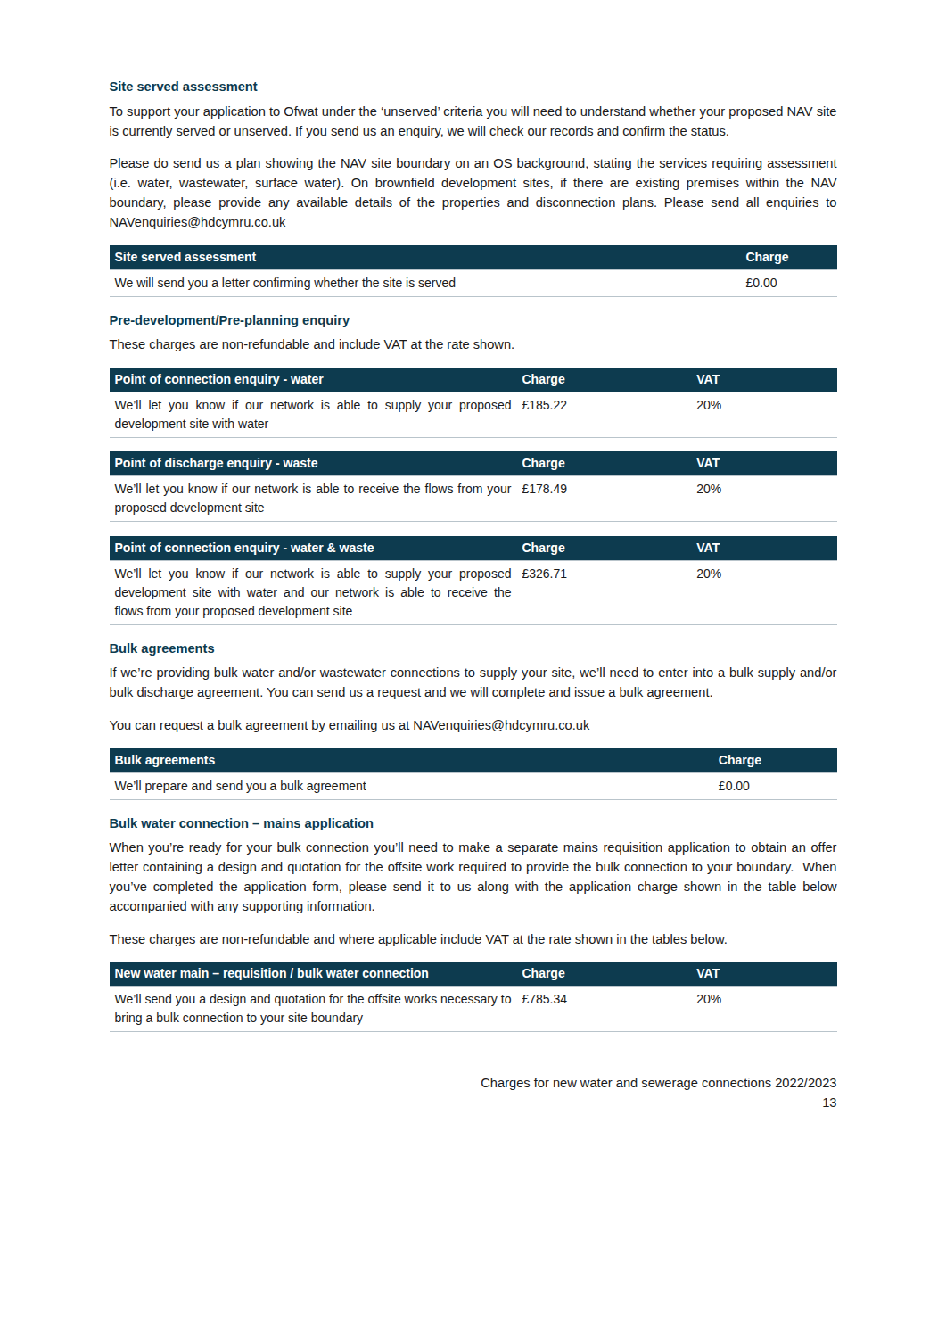Site served assessment
To support your application to Ofwat under the ‘unserved’ criteria you will need to understand whether your proposed NAV site is currently served or unserved. If you send us an enquiry, we will check our records and confirm the status.
Please do send us a plan showing the NAV site boundary on an OS background, stating the services requiring assessment (i.e. water, wastewater, surface water). On brownfield development sites, if there are existing premises within the NAV boundary, please provide any available details of the properties and disconnection plans. Please send all enquiries to NAVenquiries@hdcymru.co.uk
| Site served assessment | Charge |
| --- | --- |
| We will send you a letter confirming whether the site is served | £0.00 |
Pre-development/Pre-planning enquiry
These charges are non-refundable and include VAT at the rate shown.
| Point of connection enquiry - water | Charge | VAT |
| --- | --- | --- |
| We’ll let you know if our network is able to supply your proposed development site with water | £185.22 | 20% |
| Point of discharge enquiry - waste | Charge | VAT |
| --- | --- | --- |
| We’ll let you know if our network is able to receive the flows from your proposed development site | £178.49 | 20% |
| Point of connection enquiry - water & waste | Charge | VAT |
| --- | --- | --- |
| We’ll let you know if our network is able to supply your proposed development site with water and our network is able to receive the flows from your proposed development site | £326.71 | 20% |
Bulk agreements
If we’re providing bulk water and/or wastewater connections to supply your site, we’ll need to enter into a bulk supply and/or bulk discharge agreement. You can send us a request and we will complete and issue a bulk agreement.
You can request a bulk agreement by emailing us at NAVenquiries@hdcymru.co.uk
| Bulk agreements | Charge |
| --- | --- |
| We’ll prepare and send you a bulk agreement | £0.00 |
Bulk water connection – mains application
When you’re ready for your bulk connection you’ll need to make a separate mains requisition application to obtain an offer letter containing a design and quotation for the offsite work required to provide the bulk connection to your boundary. When you’ve completed the application form, please send it to us along with the application charge shown in the table below accompanied with any supporting information.
These charges are non-refundable and where applicable include VAT at the rate shown in the tables below.
| New water main – requisition / bulk water connection | Charge | VAT |
| --- | --- | --- |
| We’ll send you a design and quotation for the offsite works necessary to bring a bulk connection to your site boundary | £785.34 | 20% |
Charges for new water and sewerage connections 2022/2023 13